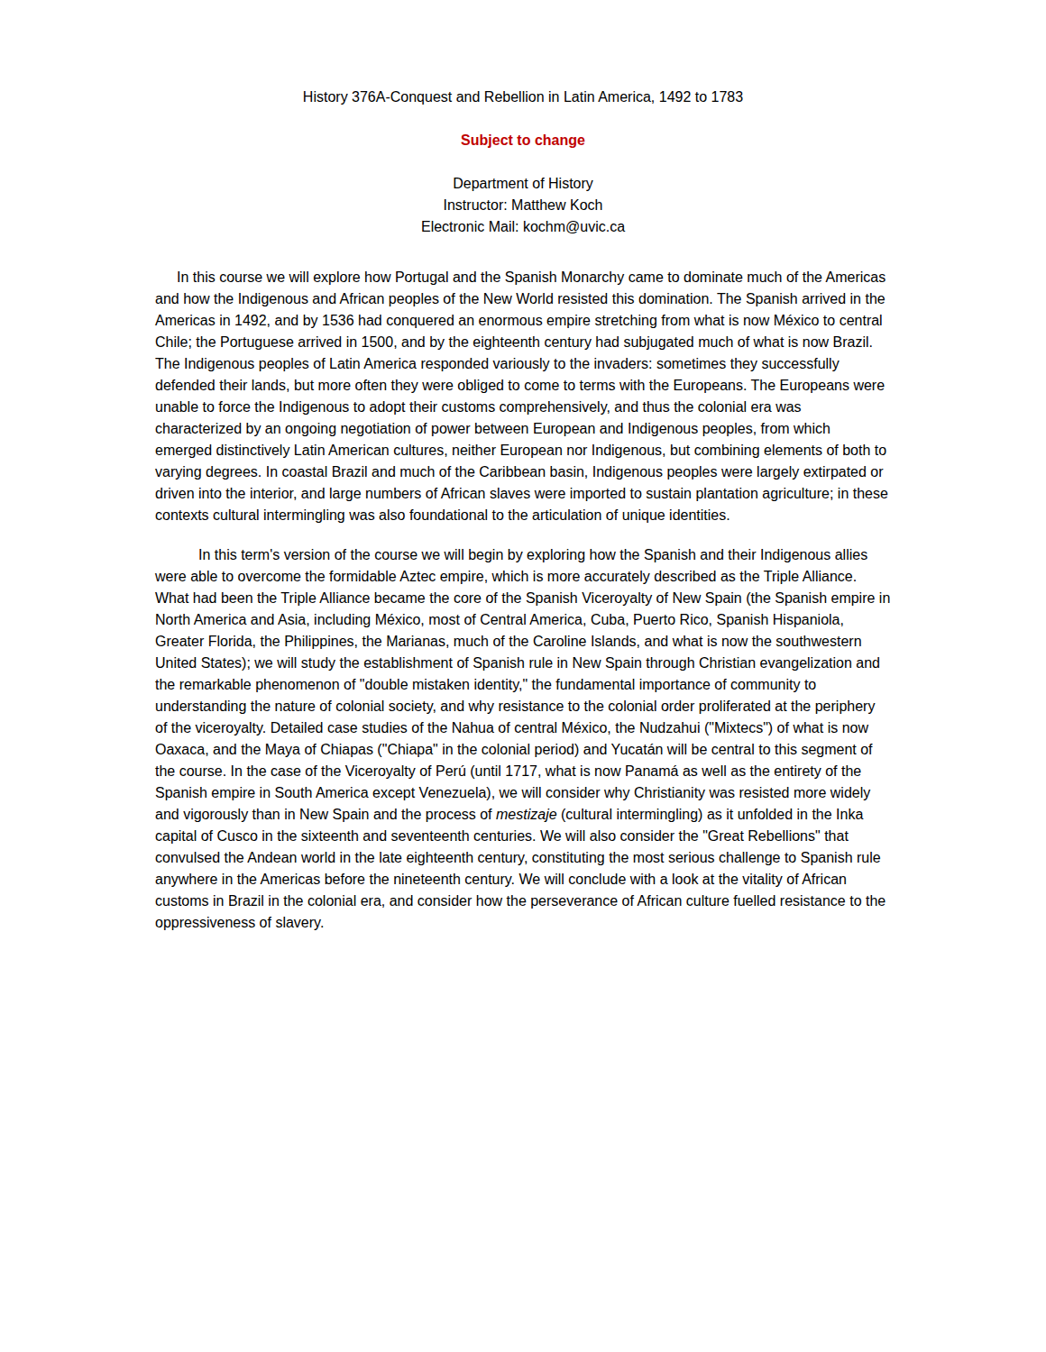History 376A-Conquest and Rebellion in Latin America, 1492 to 1783
Subject to change
Department of History
Instructor: Matthew Koch
Electronic Mail: kochm@uvic.ca
In this course we will explore how Portugal and the Spanish Monarchy came to dominate much of the Americas and how the Indigenous and African peoples of the New World resisted this domination. The Spanish arrived in the Americas in 1492, and by 1536 had conquered an enormous empire stretching from what is now México to central Chile; the Portuguese arrived in 1500, and by the eighteenth century had subjugated much of what is now Brazil. The Indigenous peoples of Latin America responded variously to the invaders: sometimes they successfully defended their lands, but more often they were obliged to come to terms with the Europeans. The Europeans were unable to force the Indigenous to adopt their customs comprehensively, and thus the colonial era was characterized by an ongoing negotiation of power between European and Indigenous peoples, from which emerged distinctively Latin American cultures, neither European nor Indigenous, but combining elements of both to varying degrees. In coastal Brazil and much of the Caribbean basin, Indigenous peoples were largely extirpated or driven into the interior, and large numbers of African slaves were imported to sustain plantation agriculture; in these contexts cultural intermingling was also foundational to the articulation of unique identities.
In this term's version of the course we will begin by exploring how the Spanish and their Indigenous allies were able to overcome the formidable Aztec empire, which is more accurately described as the Triple Alliance. What had been the Triple Alliance became the core of the Spanish Viceroyalty of New Spain (the Spanish empire in North America and Asia, including México, most of Central America, Cuba, Puerto Rico, Spanish Hispaniola, Greater Florida, the Philippines, the Marianas, much of the Caroline Islands, and what is now the southwestern United States); we will study the establishment of Spanish rule in New Spain through Christian evangelization and the remarkable phenomenon of "double mistaken identity," the fundamental importance of community to understanding the nature of colonial society, and why resistance to the colonial order proliferated at the periphery of the viceroyalty. Detailed case studies of the Nahua of central México, the Nudzahui ("Mixtecs") of what is now Oaxaca, and the Maya of Chiapas ("Chiapa" in the colonial period) and Yucatán will be central to this segment of the course. In the case of the Viceroyalty of Perú (until 1717, what is now Panamá as well as the entirety of the Spanish empire in South America except Venezuela), we will consider why Christianity was resisted more widely and vigorously than in New Spain and the process of mestizaje (cultural intermingling) as it unfolded in the Inka capital of Cusco in the sixteenth and seventeenth centuries. We will also consider the "Great Rebellions" that convulsed the Andean world in the late eighteenth century, constituting the most serious challenge to Spanish rule anywhere in the Americas before the nineteenth century. We will conclude with a look at the vitality of African customs in Brazil in the colonial era, and consider how the perseverance of African culture fuelled resistance to the oppressiveness of slavery.